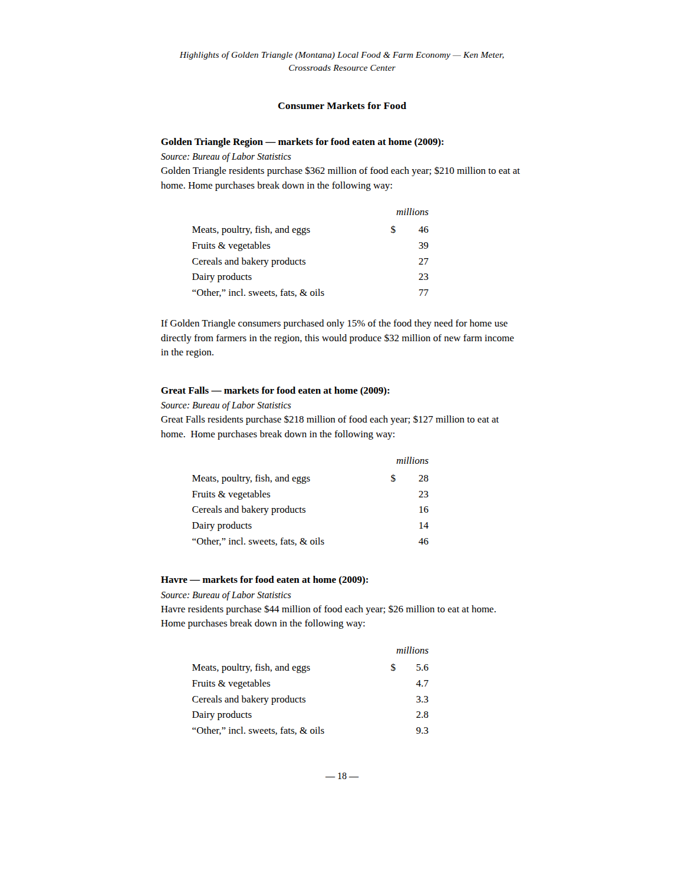Highlights of Golden Triangle (Montana) Local Food & Farm Economy — Ken Meter, Crossroads Resource Center
Consumer Markets for Food
Golden Triangle Region — markets for food eaten at home (2009):
Source: Bureau of Labor Statistics
Golden Triangle residents purchase $362 million of food each year; $210 million to eat at home. Home purchases break down in the following way:
| | | millions |
| Meats, poultry, fish, and eggs | $ | 46 |
| Fruits & vegetables | | 39 |
| Cereals and bakery products | | 27 |
| Dairy products | | 23 |
| “Other,” incl. sweets, fats, & oils | | 77 |
If Golden Triangle consumers purchased only 15% of the food they need for home use directly from farmers in the region, this would produce $32 million of new farm income in the region.
Great Falls — markets for food eaten at home (2009):
Source: Bureau of Labor Statistics
Great Falls residents purchase $218 million of food each year; $127 million to eat at home. Home purchases break down in the following way:
| | | millions |
| Meats, poultry, fish, and eggs | $ | 28 |
| Fruits & vegetables | | 23 |
| Cereals and bakery products | | 16 |
| Dairy products | | 14 |
| “Other,” incl. sweets, fats, & oils | | 46 |
Havre — markets for food eaten at home (2009):
Source: Bureau of Labor Statistics
Havre residents purchase $44 million of food each year; $26 million to eat at home. Home purchases break down in the following way:
| | | millions |
| Meats, poultry, fish, and eggs | $ | 5.6 |
| Fruits & vegetables | | 4.7 |
| Cereals and bakery products | | 3.3 |
| Dairy products | | 2.8 |
| “Other,” incl. sweets, fats, & oils | | 9.3 |
— 18 —